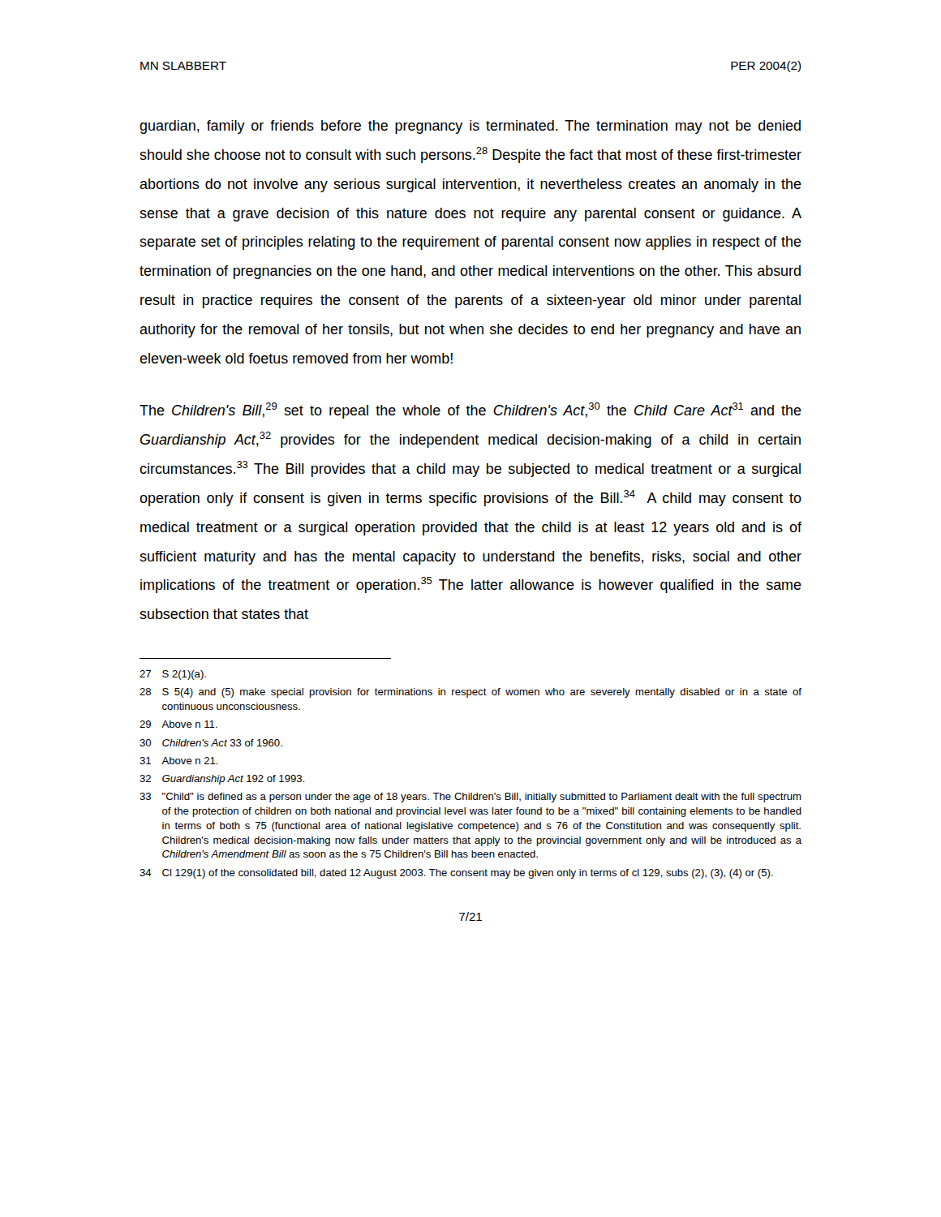MN SLABBERT PER 2004(2)
guardian, family or friends before the pregnancy is terminated. The termination may not be denied should she choose not to consult with such persons.28 Despite the fact that most of these first-trimester abortions do not involve any serious surgical intervention, it nevertheless creates an anomaly in the sense that a grave decision of this nature does not require any parental consent or guidance. A separate set of principles relating to the requirement of parental consent now applies in respect of the termination of pregnancies on the one hand, and other medical interventions on the other. This absurd result in practice requires the consent of the parents of a sixteen-year old minor under parental authority for the removal of her tonsils, but not when she decides to end her pregnancy and have an eleven-week old foetus removed from her womb!
The Children's Bill,29 set to repeal the whole of the Children's Act,30 the Child Care Act31 and the Guardianship Act,32 provides for the independent medical decision-making of a child in certain circumstances.33 The Bill provides that a child may be subjected to medical treatment or a surgical operation only if consent is given in terms specific provisions of the Bill.34 A child may consent to medical treatment or a surgical operation provided that the child is at least 12 years old and is of sufficient maturity and has the mental capacity to understand the benefits, risks, social and other implications of the treatment or operation.35 The latter allowance is however qualified in the same subsection that states that
27 S 2(1)(a).
28 S 5(4) and (5) make special provision for terminations in respect of women who are severely mentally disabled or in a state of continuous unconsciousness.
29 Above n 11.
30 Children's Act 33 of 1960.
31 Above n 21.
32 Guardianship Act 192 of 1993.
33"Child" is defined as a person under the age of 18 years. The Children's Bill, initially submitted to Parliament dealt with the full spectrum of the protection of children on both national and provincial level was later found to be a "mixed" bill containing elements to be handled in terms of both s 75 (functional area of national legislative competence) and s 76 of the Constitution and was consequently split. Children's medical decision-making now falls under matters that apply to the provincial government only and will be introduced as a Children's Amendment Bill as soon as the s 75 Children's Bill has been enacted.
34 Cl 129(1) of the consolidated bill, dated 12 August 2003. The consent may be given only in terms of cl 129, subs (2), (3), (4) or (5).
7/21